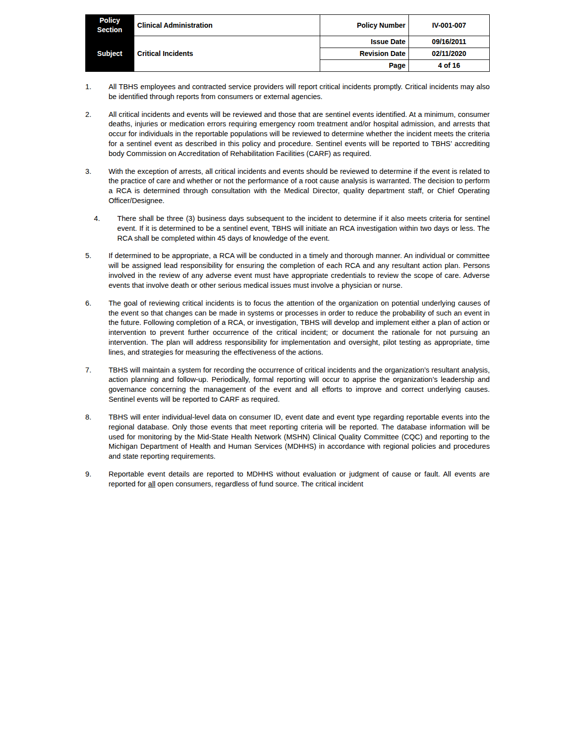| Policy Section | Clinical Administration | Policy Number | IV-001-007 |
| Subject | Critical Incidents | Issue Date | 09/16/2011 |
| Revision Date | 02/11/2020 |
| Page | 4 of 16 |
1. All TBHS employees and contracted service providers will report critical incidents promptly. Critical incidents may also be identified through reports from consumers or external agencies.
2. All critical incidents and events will be reviewed and those that are sentinel events identified. At a minimum, consumer deaths, injuries or medication errors requiring emergency room treatment and/or hospital admission, and arrests that occur for individuals in the reportable populations will be reviewed to determine whether the incident meets the criteria for a sentinel event as described in this policy and procedure. Sentinel events will be reported to TBHS’ accrediting body Commission on Accreditation of Rehabilitation Facilities (CARF) as required.
3. With the exception of arrests, all critical incidents and events should be reviewed to determine if the event is related to the practice of care and whether or not the performance of a root cause analysis is warranted. The decision to perform a RCA is determined through consultation with the Medical Director, quality department staff, or Chief Operating Officer/Designee.
4. There shall be three (3) business days subsequent to the incident to determine if it also meets criteria for sentinel event. If it is determined to be a sentinel event, TBHS will initiate an RCA investigation within two days or less. The RCA shall be completed within 45 days of knowledge of the event.
5. If determined to be appropriate, a RCA will be conducted in a timely and thorough manner. An individual or committee will be assigned lead responsibility for ensuring the completion of each RCA and any resultant action plan. Persons involved in the review of any adverse event must have appropriate credentials to review the scope of care. Adverse events that involve death or other serious medical issues must involve a physician or nurse.
6. The goal of reviewing critical incidents is to focus the attention of the organization on potential underlying causes of the event so that changes can be made in systems or processes in order to reduce the probability of such an event in the future. Following completion of a RCA, or investigation, TBHS will develop and implement either a plan of action or intervention to prevent further occurrence of the critical incident; or document the rationale for not pursuing an intervention. The plan will address responsibility for implementation and oversight, pilot testing as appropriate, time lines, and strategies for measuring the effectiveness of the actions.
7. TBHS will maintain a system for recording the occurrence of critical incidents and the organization’s resultant analysis, action planning and follow-up. Periodically, formal reporting will occur to apprise the organization’s leadership and governance concerning the management of the event and all efforts to improve and correct underlying causes. Sentinel events will be reported to CARF as required.
8. TBHS will enter individual-level data on consumer ID, event date and event type regarding reportable events into the regional database. Only those events that meet reporting criteria will be reported. The database information will be used for monitoring by the Mid-State Health Network (MSHN) Clinical Quality Committee (CQC) and reporting to the Michigan Department of Health and Human Services (MDHHS) in accordance with regional policies and procedures and state reporting requirements.
9. Reportable event details are reported to MDHHS without evaluation or judgment of cause or fault. All events are reported for all open consumers, regardless of fund source. The critical incident